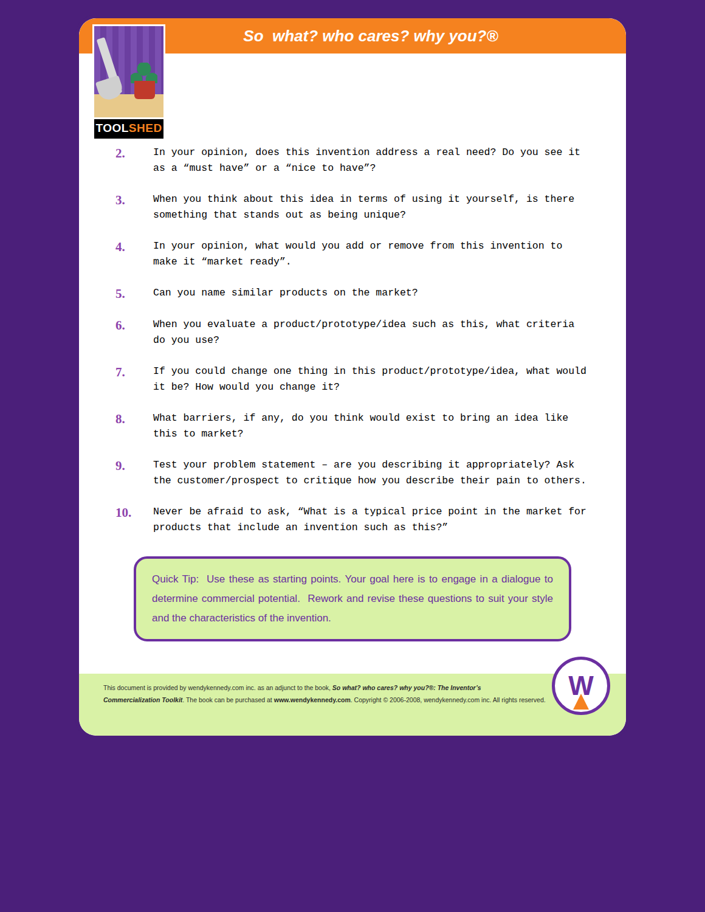So what? who cares? why you?®
TOOL SHED
In your opinion, does this invention address a real need? Do you see it as a “must have” or a “nice to have”?
When you think about this idea in terms of using it yourself, is there something that stands out as being unique?
In your opinion, what would you add or remove from this invention to make it “market ready”.
Can you name similar products on the market?
When you evaluate a product/prototype/idea such as this, what criteria do you use?
If you could change one thing in this product/prototype/idea, what would it be? How would you change it?
What barriers, if any, do you think would exist to bring an idea like this to market?
Test your problem statement – are you describing it appropriately? Ask the customer/prospect to critique how you describe their pain to others.
Never be afraid to ask, “What is a typical price point in the market for products that include an invention such as this?”
Quick Tip: Use these as starting points. Your goal here is to engage in a dialogue to determine commercial potential. Rework and revise these questions to suit your style and the characteristics of the invention.
This document is provided by wendykennedy.com inc. as an adjunct to the book, So what? who cares? why you?®: The Inventor’s
Commercialization Toolkit. The book can be purchased at www.wendykennedy.com. Copyright © 2006-2008, wendykennedy.com inc. All rights reserved.
W